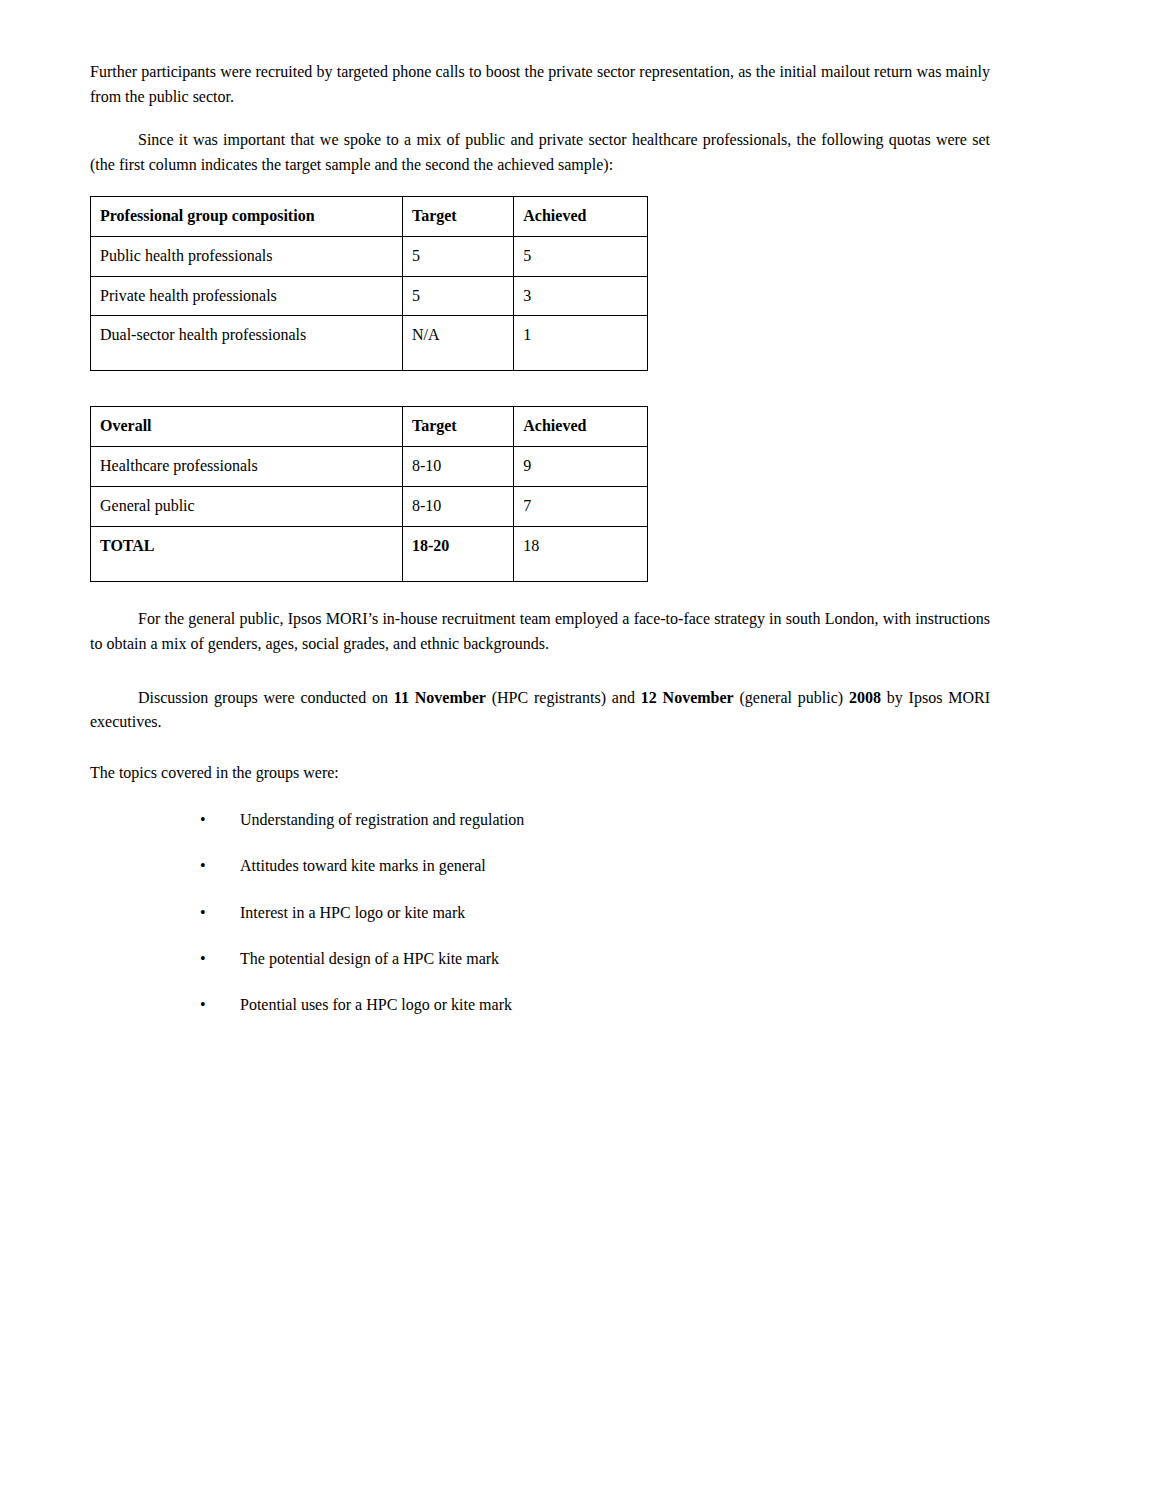Further participants were recruited by targeted phone calls to boost the private sector representation, as the initial mailout return was mainly from the public sector.
Since it was important that we spoke to a mix of public and private sector healthcare professionals, the following quotas were set (the first column indicates the target sample and the second the achieved sample):
| Professional group composition | Target | Achieved |
| --- | --- | --- |
| Public health professionals | 5 | 5 |
| Private health professionals | 5 | 3 |
| Dual-sector health professionals | N/A | 1 |
| Overall | Target | Achieved |
| --- | --- | --- |
| Healthcare professionals | 8-10 | 9 |
| General public | 8-10 | 7 |
| TOTAL | 18-20 | 18 |
For the general public, Ipsos MORI’s in-house recruitment team employed a face-to-face strategy in south London, with instructions to obtain a mix of genders, ages, social grades, and ethnic backgrounds.
Discussion groups were conducted on 11 November (HPC registrants) and 12 November (general public) 2008 by Ipsos MORI executives.
The topics covered in the groups were:
Understanding of registration and regulation
Attitudes toward kite marks in general
Interest in a HPC logo or kite mark
The potential design of a HPC kite mark
Potential uses for a HPC logo or kite mark